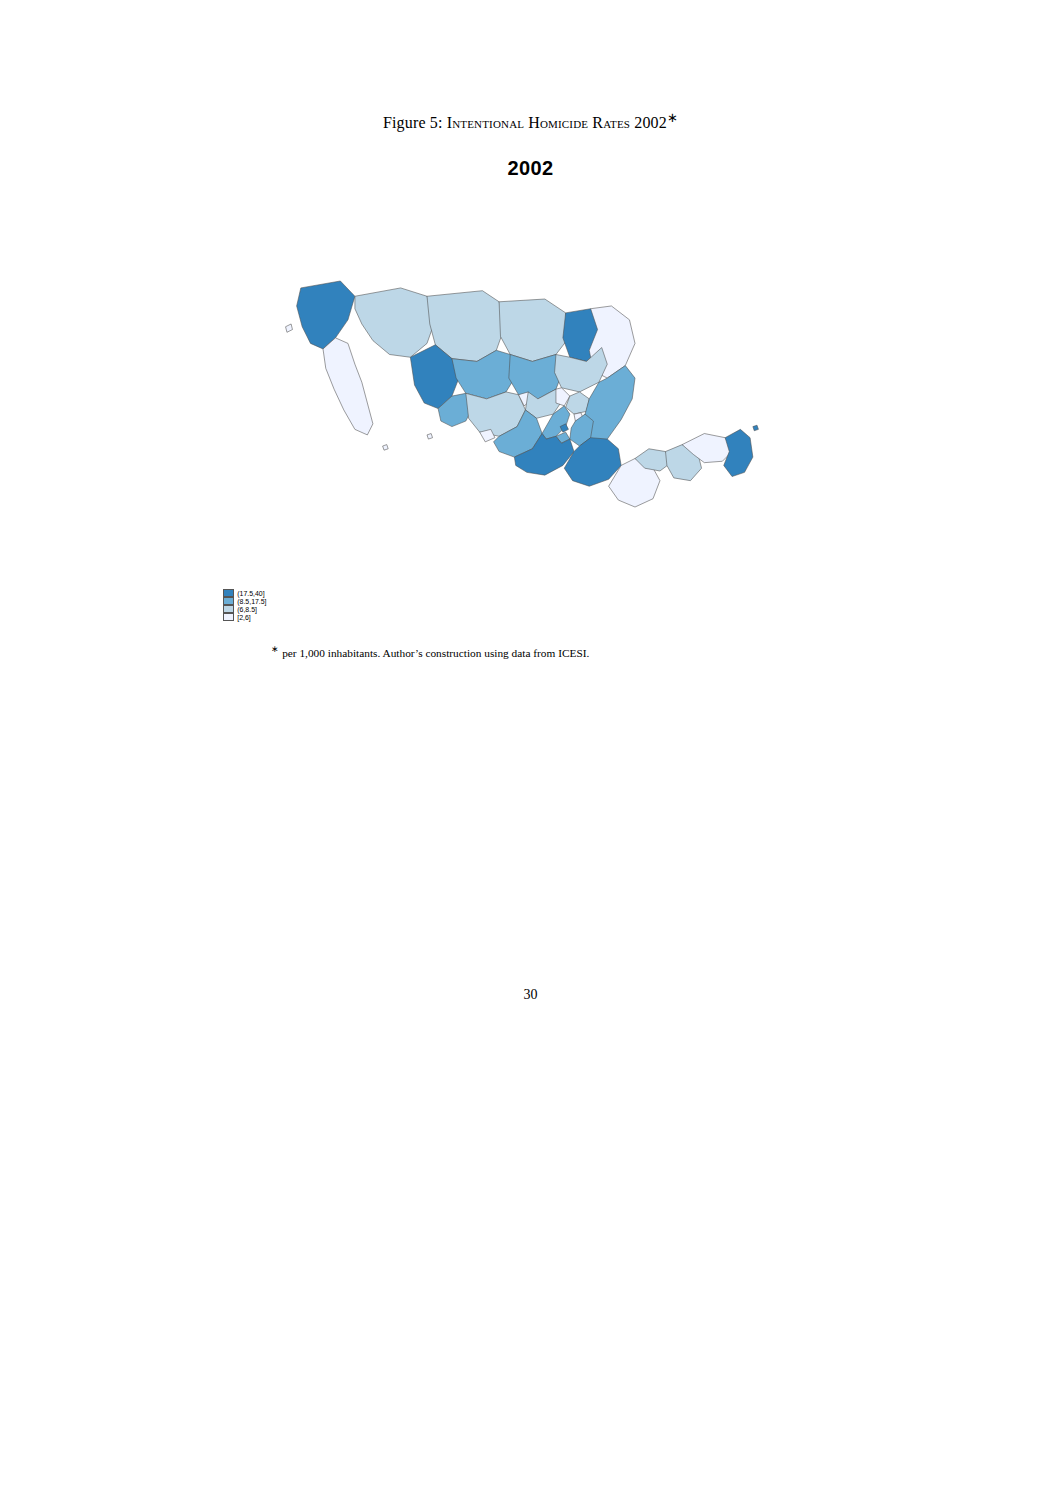Figure 5: Intentional Homicide Rates 2002∗
2002
(17.5,40]
(8.5,17.5]
(6,8.5]
[2,6]
∗ per 1,000 inhabitants. Author’s construction using data from ICESI.
30